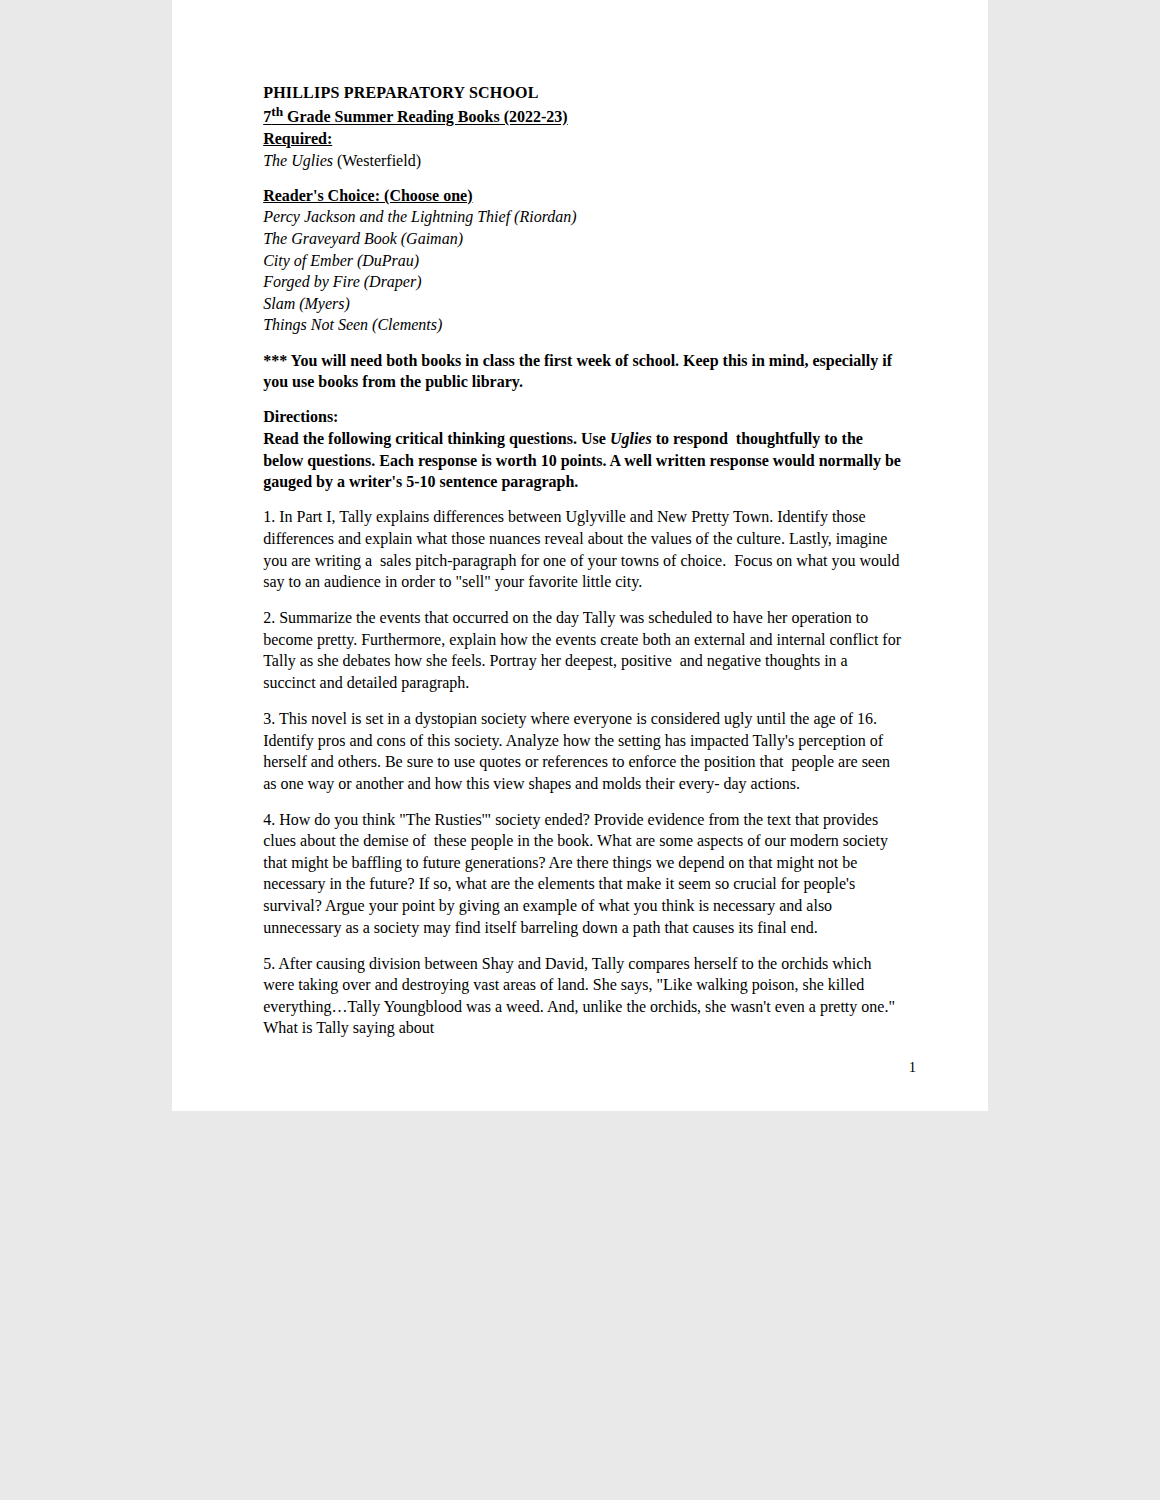PHILLIPS PREPARATORY SCHOOL
7th Grade Summer Reading Books (2022-23)
Required:
The Uglies (Westerfield)
Reader's Choice: (Choose one)
Percy Jackson and the Lightning Thief (Riordan)
The Graveyard Book (Gaiman)
City of Ember (DuPrau)
Forged by Fire (Draper)
Slam (Myers)
Things Not Seen (Clements)
*** You will need both books in class the first week of school. Keep this in mind, especially if you use books from the public library.
Directions:
Read the following critical thinking questions. Use Uglies to respond thoughtfully to the below questions. Each response is worth 10 points. A well written response would normally be gauged by a writer's 5-10 sentence paragraph.
1. In Part I, Tally explains differences between Uglyville and New Pretty Town. Identify those differences and explain what those nuances reveal about the values of the culture. Lastly, imagine you are writing a sales pitch-paragraph for one of your towns of choice. Focus on what you would say to an audience in order to "sell" your favorite little city.
2. Summarize the events that occurred on the day Tally was scheduled to have her operation to become pretty. Furthermore, explain how the events create both an external and internal conflict for Tally as she debates how she feels. Portray her deepest, positive and negative thoughts in a succinct and detailed paragraph.
3. This novel is set in a dystopian society where everyone is considered ugly until the age of 16. Identify pros and cons of this society. Analyze how the setting has impacted Tally's perception of herself and others. Be sure to use quotes or references to enforce the position that people are seen as one way or another and how this view shapes and molds their every- day actions.
4. How do you think "The Rusties'" society ended? Provide evidence from the text that provides clues about the demise of these people in the book. What are some aspects of our modern society that might be baffling to future generations? Are there things we depend on that might not be necessary in the future? If so, what are the elements that make it seem so crucial for people's survival? Argue your point by giving an example of what you think is necessary and also unnecessary as a society may find itself barreling down a path that causes its final end.
5. After causing division between Shay and David, Tally compares herself to the orchids which were taking over and destroying vast areas of land. She says, "Like walking poison, she killed everything…Tally Youngblood was a weed. And, unlike the orchids, she wasn't even a pretty one." What is Tally saying about
1